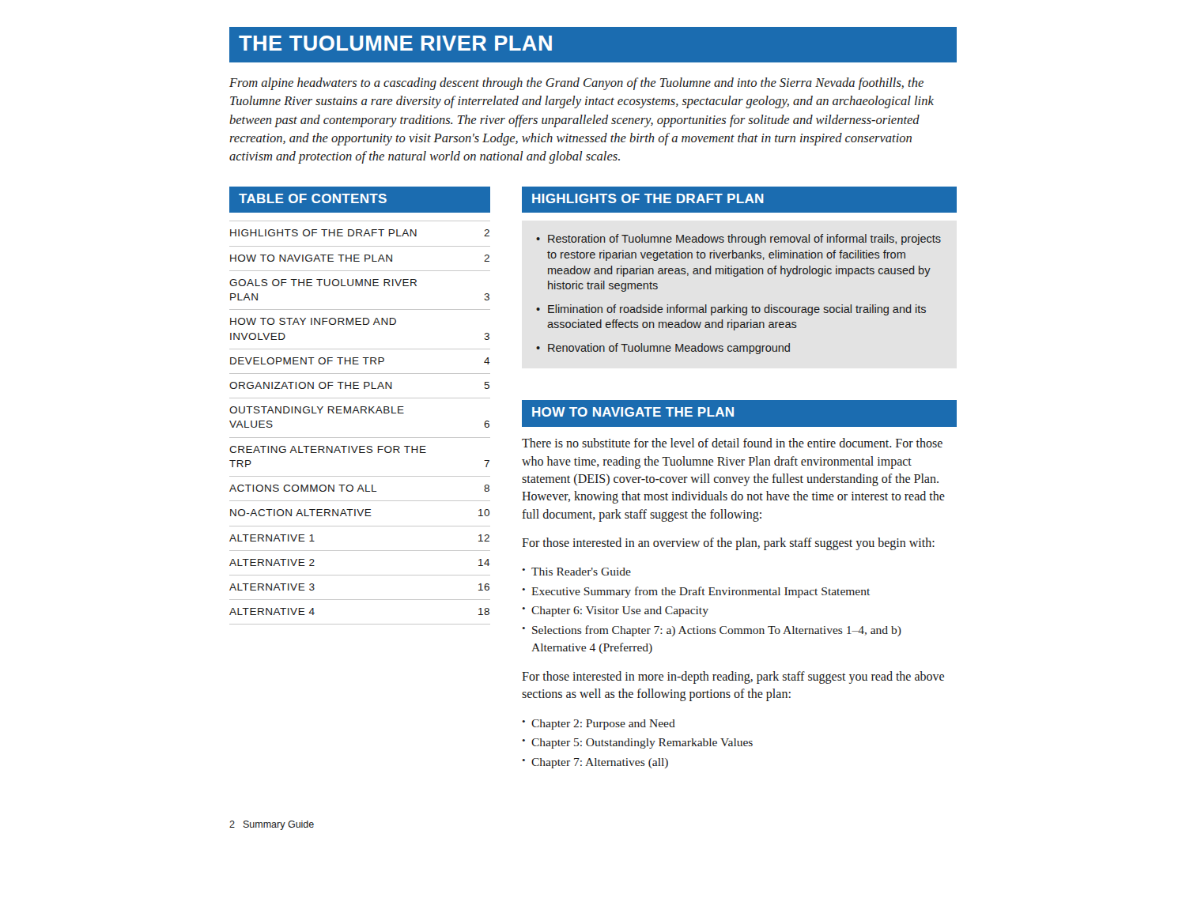THE TUOLUMNE RIVER PLAN
From alpine headwaters to a cascading descent through the Grand Canyon of the Tuolumne and into the Sierra Nevada foothills, the Tuolumne River sustains a rare diversity of interrelated and largely intact ecosystems, spectacular geology, and an archaeological link between past and contemporary traditions. The river offers unparalleled scenery, opportunities for solitude and wilderness-oriented recreation, and the opportunity to visit Parson's Lodge, which witnessed the birth of a movement that in turn inspired conservation activism and protection of the natural world on national and global scales.
TABLE OF CONTENTS
| Highlights of the Draft Plan | 2 |
| How to Navigate the Plan | 2 |
| Goals of the Tuolumne River Plan | 3 |
| How to Stay Informed and Involved | 3 |
| Development of the TRP | 4 |
| Organization of the Plan | 5 |
| Outstandingly Remarkable Values | 6 |
| Creating Alternatives for the TRP | 7 |
| Actions Common to All | 8 |
| No-Action Alternative | 10 |
| Alternative 1 | 12 |
| Alternative 2 | 14 |
| Alternative 3 | 16 |
| Alternative 4 | 18 |
HIGHLIGHTS OF THE DRAFT PLAN
Restoration of Tuolumne Meadows through removal of informal trails, projects to restore riparian vegetation to riverbanks, elimination of facilities from meadow and riparian areas, and mitigation of hydrologic impacts caused by historic trail segments
Elimination of roadside informal parking to discourage social trailing and its associated effects on meadow and riparian areas
Renovation of Tuolumne Meadows campground
HOW TO NAVIGATE THE PLAN
There is no substitute for the level of detail found in the entire document. For those who have time, reading the Tuolumne River Plan draft environmental impact statement (DEIS) cover-to-cover will convey the fullest understanding of the Plan. However, knowing that most individuals do not have the time or interest to read the full document, park staff suggest the following:
For those interested in an overview of the plan, park staff suggest you begin with:
This Reader's Guide
Executive Summary from the Draft Environmental Impact Statement
Chapter 6: Visitor Use and Capacity
Selections from Chapter 7: a) Actions Common To Alternatives 1–4, and b) Alternative 4 (Preferred)
For those interested in more in-depth reading, park staff suggest you read the above sections as well as the following portions of the plan:
Chapter 2: Purpose and Need
Chapter 5: Outstandingly Remarkable Values
Chapter 7: Alternatives (all)
2 Summary Guide